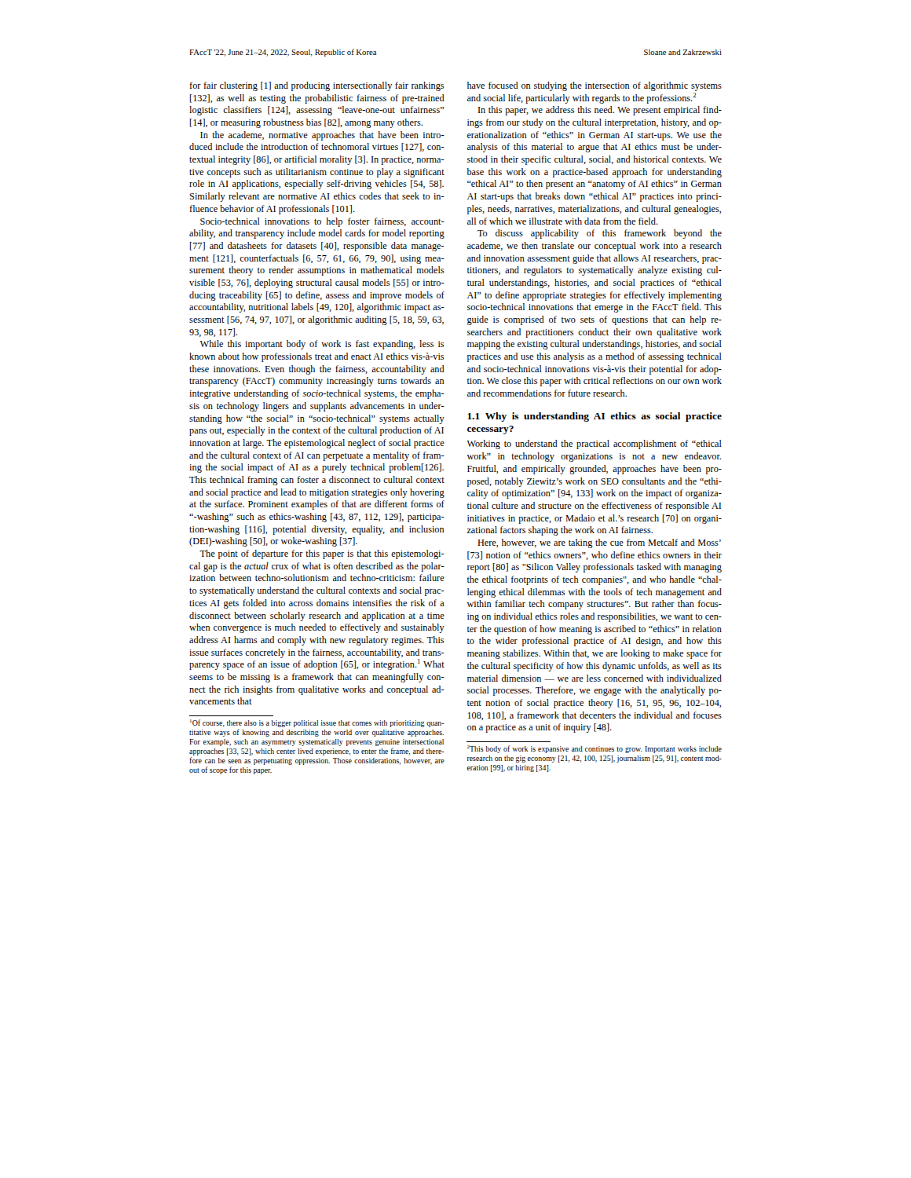FAccT '22, June 21–24, 2022, Seoul, Republic of Korea
Sloane and Zakrzewski
for fair clustering [1] and producing intersectionally fair rankings [132], as well as testing the probabilistic fairness of pre-trained logistic classifiers [124], assessing “leave-one-out unfairness” [14], or measuring robustness bias [82], among many others.
In the academe, normative approaches that have been introduced include the introduction of technomoral virtues [127], contextual integrity [86], or artificial morality [3]. In practice, normative concepts such as utilitarianism continue to play a significant role in AI applications, especially self-driving vehicles [54, 58]. Similarly relevant are normative AI ethics codes that seek to influence behavior of AI professionals [101].
Socio-technical innovations to help foster fairness, accountability, and transparency include model cards for model reporting [77] and datasheets for datasets [40], responsible data management [121], counterfactuals [6, 57, 61, 66, 79, 90], using measurement theory to render assumptions in mathematical models visible [53, 76], deploying structural causal models [55] or introducing traceability [65] to define, assess and improve models of accountability, nutritional labels [49, 120], algorithmic impact assessment [56, 74, 97, 107], or algorithmic auditing [5, 18, 59, 63, 93, 98, 117].
While this important body of work is fast expanding, less is known about how professionals treat and enact AI ethics vis-à-vis these innovations. Even though the fairness, accountability and transparency (FAccT) community increasingly turns towards an integrative understanding of socio-technical systems, the emphasis on technology lingers and supplants advancements in understanding how “the social” in “socio-technical” systems actually pans out, especially in the context of the cultural production of AI innovation at large. The epistemological neglect of social practice and the cultural context of AI can perpetuate a mentality of framing the social impact of AI as a purely technical problem[126]. This technical framing can foster a disconnect to cultural context and social practice and lead to mitigation strategies only hovering at the surface. Prominent examples of that are different forms of “-washing” such as ethics-washing [43, 87, 112, 129], participation-washing [116], potential diversity, equality, and inclusion (DEI)-washing [50], or woke-washing [37].
The point of departure for this paper is that this epistemological gap is the actual crux of what is often described as the polarization between techno-solutionism and techno-criticism: failure to systematically understand the cultural contexts and social practices AI gets folded into across domains intensifies the risk of a disconnect between scholarly research and application at a time when convergence is much needed to effectively and sustainably address AI harms and comply with new regulatory regimes. This issue surfaces concretely in the fairness, accountability, and transparency space of an issue of adoption [65], or integration.1 What seems to be missing is a framework that can meaningfully connect the rich insights from qualitative works and conceptual advancements that
1Of course, there also is a bigger political issue that comes with prioritizing quantitative ways of knowing and describing the world over qualitative approaches. For example, such an asymmetry systematically prevents genuine intersectional approaches [33, 52], which center lived experience, to enter the frame, and therefore can be seen as perpetuating oppression. Those considerations, however, are out of scope for this paper.
have focused on studying the intersection of algorithmic systems and social life, particularly with regards to the professions.2
In this paper, we address this need. We present empirical findings from our study on the cultural interpretation, history, and operationalization of “ethics” in German AI start-ups. We use the analysis of this material to argue that AI ethics must be understood in their specific cultural, social, and historical contexts. We base this work on a practice-based approach for understanding “ethical AI” to then present an “anatomy of AI ethics” in German AI start-ups that breaks down “ethical AI” practices into principles, needs, narratives, materializations, and cultural genealogies, all of which we illustrate with data from the field.
To discuss applicability of this framework beyond the academe, we then translate our conceptual work into a research and innovation assessment guide that allows AI researchers, practitioners, and regulators to systematically analyze existing cultural understandings, histories, and social practices of “ethical AI” to define appropriate strategies for effectively implementing socio-technical innovations that emerge in the FAccT field. This guide is comprised of two sets of questions that can help researchers and practitioners conduct their own qualitative work mapping the existing cultural understandings, histories, and social practices and use this analysis as a method of assessing technical and socio-technical innovations vis-à-vis their potential for adoption. We close this paper with critical reflections on our own work and recommendations for future research.
1.1 Why is understanding AI ethics as social practice cecessary?
Working to understand the practical accomplishment of “ethical work” in technology organizations is not a new endeavor. Fruitful, and empirically grounded, approaches have been proposed, notably Ziewitz’s work on SEO consultants and the “ethicality of optimization” [94, 133] work on the impact of organizational culture and structure on the effectiveness of responsible AI initiatives in practice, or Madaio et al.’s research [70] on organizational factors shaping the work on AI fairness.
Here, however, we are taking the cue from Metcalf and Moss’ [73] notion of “ethics owners”, who define ethics owners in their report [80] as "Silicon Valley professionals tasked with managing the ethical footprints of tech companies", and who handle “challenging ethical dilemmas with the tools of tech management and within familiar tech company structures”. But rather than focusing on individual ethics roles and responsibilities, we want to center the question of how meaning is ascribed to “ethics” in relation to the wider professional practice of AI design, and how this meaning stabilizes. Within that, we are looking to make space for the cultural specificity of how this dynamic unfolds, as well as its material dimension — we are less concerned with individualized social processes. Therefore, we engage with the analytically potent notion of social practice theory [16, 51, 95, 96, 102–104, 108, 110], a framework that decenters the individual and focuses on a practice as a unit of inquiry [48].
2This body of work is expansive and continues to grow. Important works include research on the gig economy [21, 42, 100, 125], journalism [25, 91], content moderation [99], or hiring [34].